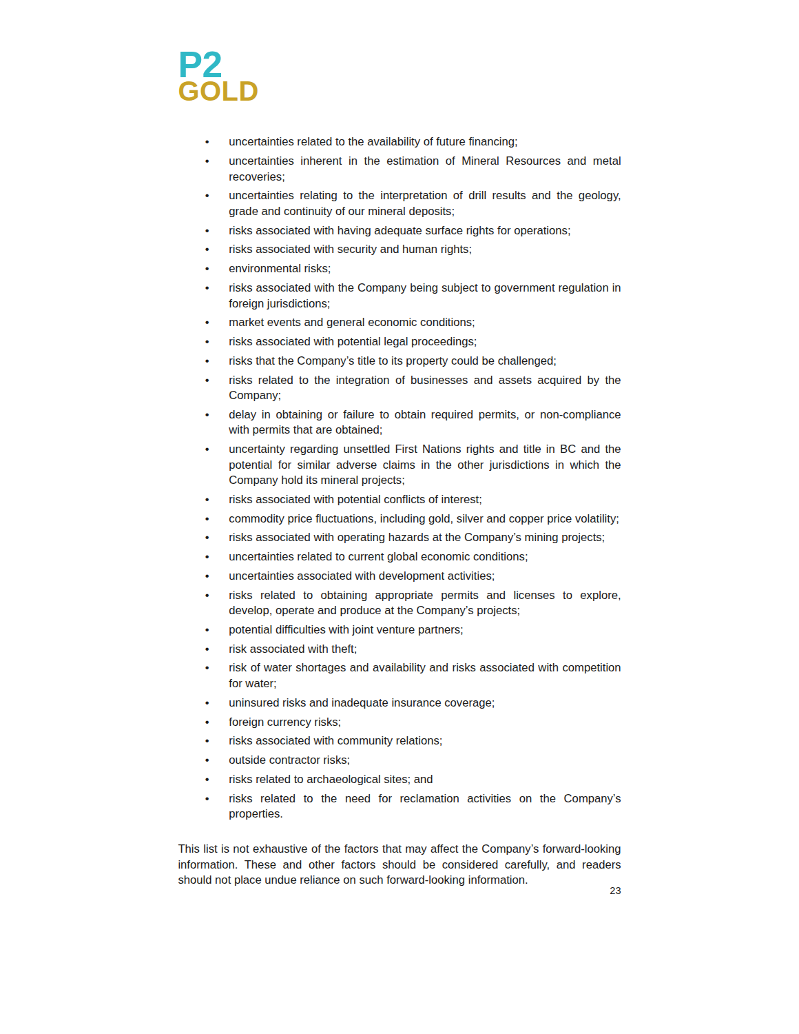P2 GOLD
uncertainties related to the availability of future financing;
uncertainties inherent in the estimation of Mineral Resources and metal recoveries;
uncertainties relating to the interpretation of drill results and the geology, grade and continuity of our mineral deposits;
risks associated with having adequate surface rights for operations;
risks associated with security and human rights;
environmental risks;
risks associated with the Company being subject to government regulation in foreign jurisdictions;
market events and general economic conditions;
risks associated with potential legal proceedings;
risks that the Company’s title to its property could be challenged;
risks related to the integration of businesses and assets acquired by the Company;
delay in obtaining or failure to obtain required permits, or non-compliance with permits that are obtained;
uncertainty regarding unsettled First Nations rights and title in BC and the potential for similar adverse claims in the other jurisdictions in which the Company hold its mineral projects;
risks associated with potential conflicts of interest;
commodity price fluctuations, including gold, silver and copper price volatility;
risks associated with operating hazards at the Company’s mining projects;
uncertainties related to current global economic conditions;
uncertainties associated with development activities;
risks related to obtaining appropriate permits and licenses to explore, develop, operate and produce at the Company’s projects;
potential difficulties with joint venture partners;
risk associated with theft;
risk of water shortages and availability and risks associated with competition for water;
uninsured risks and inadequate insurance coverage;
foreign currency risks;
risks associated with community relations;
outside contractor risks;
risks related to archaeological sites; and
risks related to the need for reclamation activities on the Company’s properties.
This list is not exhaustive of the factors that may affect the Company’s forward-looking information. These and other factors should be considered carefully, and readers should not place undue reliance on such forward-looking information.
23